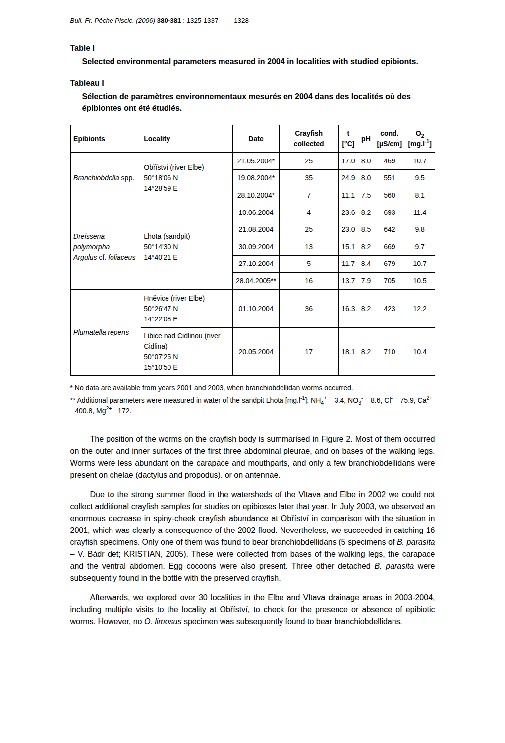Bull. Fr. Pêche Piscic. (2006) 380-381 : 1325-1337 — 1328 —
Table I
Selected environmental parameters measured in 2004 in localities with studied epibionts.
Tableau I
Sélection de paramètres environnementaux mesurés en 2004 dans des localités où des épibiontes ont été étudiés.
| Epibionts | Locality | Date | Crayfish collected | t [°C] | pH | cond. [µS/cm] | O 2 [mg.l -1 ] |
| --- | --- | --- | --- | --- | --- | --- | --- |
| Branchiobdella spp. | Obříství (river Elbe) 50°18'06 N 14°28'59 E | 21.05.2004* | 25 | 17.0 | 8.0 | 469 | 10.7 |
| 19.08.2004* | 35 | 24.9 | 8.0 | 551 | 9.5 |
| 28.10.2004* | 7 | 11.1 | 7.5 | 560 | 8.1 |
| Dreissena polymorpha Argulus cf. foliaceus | Lhota (sandpit) 50°14'30 N 14°40'21 E | 10.06.2004 | 4 | 23.6 | 8.2 | 693 | 11.4 |
| 21.08.2004 | 25 | 23.0 | 8.5 | 642 | 9.8 |
| 30.09.2004 | 13 | 15.1 | 8.2 | 669 | 9.7 |
| 27.10.2004 | 5 | 11.7 | 8.4 | 679 | 10.7 |
| 28.04.2005** | 16 | 13.7 | 7.9 | 705 | 10.5 |
| Plumatella repens | Hněvice (river Elbe) 50°26'47 N 14°22'08 E | 01.10.2004 | 36 | 16.3 | 8.2 | 423 | 12.2 |
| Libice nad Cidlinou (river Cidlina) 50°07'25 N 15°10'50 E | 20.05.2004 | 17 | 18.1 | 8.2 | 710 | 10.4 |
* No data are available from years 2001 and 2003, when branchiobdellidan worms occurred.
** Additional parameters were measured in water of the sandpit Lhota [mg.l-1]: NH4+ – 3.4, NO3- – 8.6, Cl- – 75.9, Ca2+ – 400.8, Mg2+ – 172.
The position of the worms on the crayfish body is summarised in Figure 2. Most of them occurred on the outer and inner surfaces of the first three abdominal pleurae, and on bases of the walking legs. Worms were less abundant on the carapace and mouthparts, and only a few branchiobdellidans were present on chelae (dactylus and propodus), or on antennae.
Due to the strong summer flood in the watersheds of the Vltava and Elbe in 2002 we could not collect additional crayfish samples for studies on epibioses later that year. In July 2003, we observed an enormous decrease in spiny-cheek crayfish abundance at Obříství in comparison with the situation in 2001, which was clearly a consequence of the 2002 flood. Nevertheless, we succeeded in catching 16 crayfish specimens. Only one of them was found to bear branchiobdellidans (5 specimens of B. parasita – V. Bádr det; KRISTIAN, 2005). These were collected from bases of the walking legs, the carapace and the ventral abdomen. Egg cocoons were also present. Three other detached B. parasita were subsequently found in the bottle with the preserved crayfish.
Afterwards, we explored over 30 localities in the Elbe and Vltava drainage areas in 2003-2004, including multiple visits to the locality at Obříství, to check for the presence or absence of epibiotic worms. However, no O. limosus specimen was subsequently found to bear branchiobdellidans.